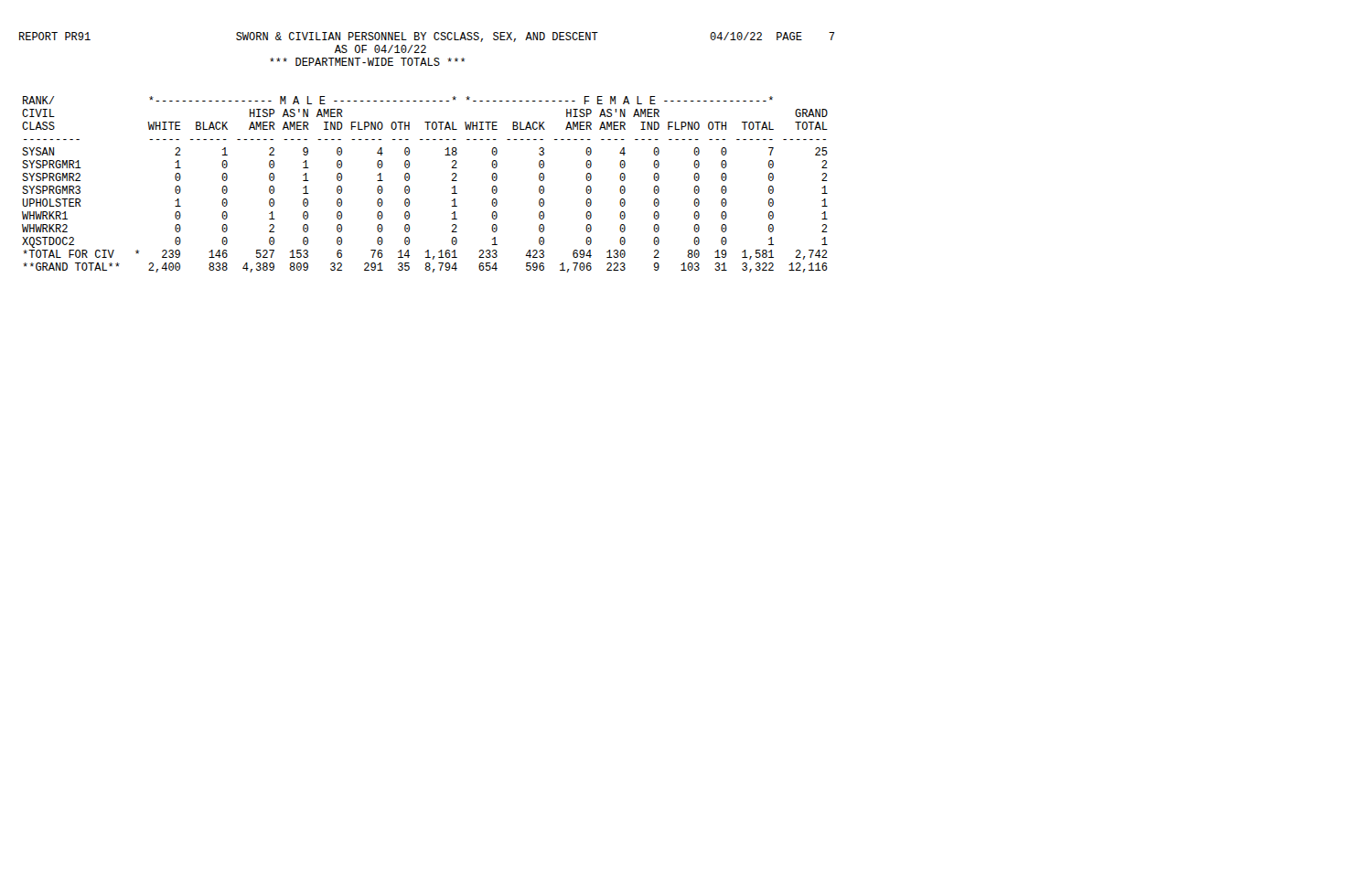REPORT PR91 SWORN & CIVILIAN PERSONNEL BY CSCLASS, SEX, AND DESCENT 04/10/22 PAGE 7 AS OF 04/10/22 *** DEPARTMENT-WIDE TOTALS ***
| RANK/ | *------------------ M A L E ------------------* | *---------------- F E M A L E ----------------* | |
| --- | --- | --- | --- |
| CIVIL | | | HISP | AS'N | AMER | | | | | | HISP | AS'N | AMER | | | | GRAND |
| CLASS | WHITE | BLACK | AMER | AMER | IND | FLPNO | OTH | TOTAL | WHITE | BLACK | AMER | AMER | IND | FLPNO | OTH | TOTAL | TOTAL |
| --------- | ----- | ------ | ------ | ---- | ---- | ----- | --- | ------ | ----- | ------ | ------ | ---- | ---- | ----- | --- | ------ | ------- |
| SYSAN | 2 | 1 | 2 | 9 | 0 | 4 | 0 | 18 | 0 | 3 | 0 | 4 | 0 | 0 | 0 | 7 | 25 |
| SYSPRGMR1 | 1 | 0 | 0 | 1 | 0 | 0 | 0 | 2 | 0 | 0 | 0 | 0 | 0 | 0 | 0 | 0 | 2 |
| SYSPRGMR2 | 0 | 0 | 0 | 1 | 0 | 1 | 0 | 2 | 0 | 0 | 0 | 0 | 0 | 0 | 0 | 0 | 2 |
| SYSPRGMR3 | 0 | 0 | 0 | 1 | 0 | 0 | 0 | 1 | 0 | 0 | 0 | 0 | 0 | 0 | 0 | 0 | 1 |
| UPHOLSTER | 1 | 0 | 0 | 0 | 0 | 0 | 0 | 1 | 0 | 0 | 0 | 0 | 0 | 0 | 0 | 0 | 1 |
| WHWRKR1 | 0 | 0 | 1 | 0 | 0 | 0 | 0 | 1 | 0 | 0 | 0 | 0 | 0 | 0 | 0 | 0 | 1 |
| WHWRKR2 | 0 | 0 | 2 | 0 | 0 | 0 | 0 | 2 | 0 | 0 | 0 | 0 | 0 | 0 | 0 | 0 | 2 |
| XQSTDOC2 | 0 | 0 | 0 | 0 | 0 | 0 | 0 | 0 | 1 | 0 | 0 | 0 | 0 | 0 | 0 | 1 | 1 |
| *TOTAL FOR CIV * | 239 | 146 | 527 | 153 | 6 | 76 | 14 | 1,161 | 233 | 423 | 694 | 130 | 2 | 80 | 19 | 1,581 | 2,742 |
| **GRAND TOTAL** | 2,400 | 838 | 4,389 | 809 | 32 | 291 | 35 | 8,794 | 654 | 596 | 1,706 | 223 | 9 | 103 | 31 | 3,322 | 12,116 |